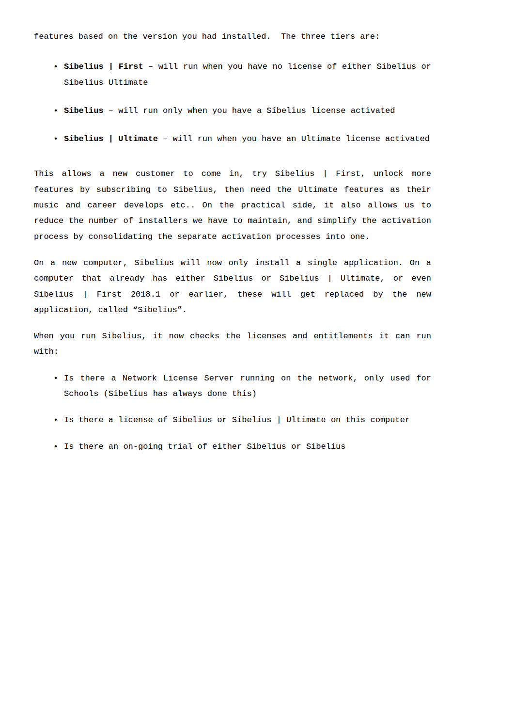features based on the version you had installed. The three tiers are:
Sibelius | First – will run when you have no license of either Sibelius or Sibelius Ultimate
Sibelius – will run only when you have a Sibelius license activated
Sibelius | Ultimate – will run when you have an Ultimate license activated
This allows a new customer to come in, try Sibelius | First, unlock more features by subscribing to Sibelius, then need the Ultimate features as their music and career develops etc.. On the practical side, it also allows us to reduce the number of installers we have to maintain, and simplify the activation process by consolidating the separate activation processes into one.
On a new computer, Sibelius will now only install a single application. On a computer that already has either Sibelius or Sibelius | Ultimate, or even Sibelius | First 2018.1 or earlier, these will get replaced by the new application, called “Sibelius”.
When you run Sibelius, it now checks the licenses and entitlements it can run with:
Is there a Network License Server running on the network, only used for Schools (Sibelius has always done this)
Is there a license of Sibelius or Sibelius | Ultimate on this computer
Is there an on-going trial of either Sibelius or Sibelius